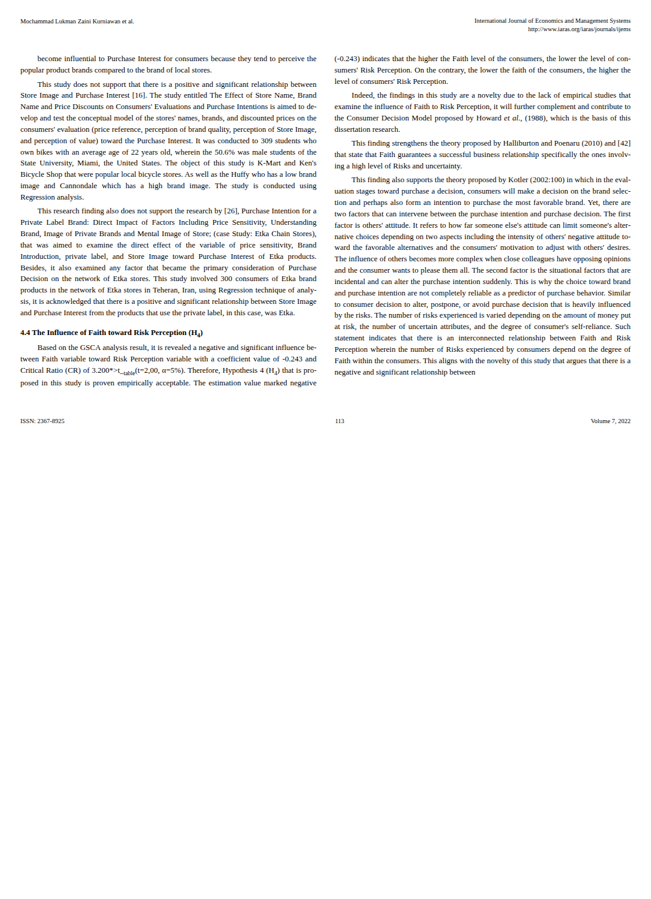Mochammad Lukman Zaini Kurniawan et al.
International Journal of Economics and Management Systems
http://www.iaras.org/iaras/journals/ijems
become influential to Purchase Interest for consumers because they tend to perceive the popular product brands compared to the brand of local stores.
This study does not support that there is a positive and significant relationship between Store Image and Purchase Interest [16]. The study entitled The Effect of Store Name, Brand Name and Price Discounts on Consumers' Evaluations and Purchase Intentions is aimed to develop and test the conceptual model of the stores' names, brands, and discounted prices on the consumers' evaluation (price reference, perception of brand quality, perception of Store Image, and perception of value) toward the Purchase Interest. It was conducted to 309 students who own bikes with an average age of 22 years old, wherein the 50.6% was male students of the State University, Miami, the United States. The object of this study is K-Mart and Ken's Bicycle Shop that were popular local bicycle stores. As well as the Huffy who has a low brand image and Cannondale which has a high brand image. The study is conducted using Regression analysis.
This research finding also does not support the research by [26], Purchase Intention for a Private Label Brand: Direct Impact of Factors Including Price Sensitivity, Understanding Brand, Image of Private Brands and Mental Image of Store; (case Study: Etka Chain Stores), that was aimed to examine the direct effect of the variable of price sensitivity, Brand Introduction, private label, and Store Image toward Purchase Interest of Etka products. Besides, it also examined any factor that became the primary consideration of Purchase Decision on the network of Etka stores. This study involved 300 consumers of Etka brand products in the network of Etka stores in Teheran, Iran, using Regression technique of analysis, it is acknowledged that there is a positive and significant relationship between Store Image and Purchase Interest from the products that use the private label, in this case, was Etka.
4.4 The Influence of Faith toward Risk Perception (H4)
Based on the GSCA analysis result, it is revealed a negative and significant influence between Faith variable toward Risk Perception variable with a coefficient value of -0.243 and Critical Ratio (CR) of 3.200*>t_table(t=2,00, α=5%). Therefore, Hypothesis 4 (H4) that is proposed in this study is proven empirically acceptable. The estimation value marked negative (-0.243) indicates that the higher the Faith level of the consumers, the lower the level of consumers' Risk Perception. On the contrary, the lower the faith of the consumers, the higher the level of consumers' Risk Perception.
Indeed, the findings in this study are a novelty due to the lack of empirical studies that examine the influence of Faith to Risk Perception, it will further complement and contribute to the Consumer Decision Model proposed by Howard et al., (1988), which is the basis of this dissertation research.
This finding strengthens the theory proposed by Halliburton and Poenaru (2010) and [42] that state that Faith guarantees a successful business relationship specifically the ones involving a high level of Risks and uncertainty.
This finding also supports the theory proposed by Kotler (2002:100) in which in the evaluation stages toward purchase a decision, consumers will make a decision on the brand selection and perhaps also form an intention to purchase the most favorable brand. Yet, there are two factors that can intervene between the purchase intention and purchase decision. The first factor is others' attitude. It refers to how far someone else's attitude can limit someone's alternative choices depending on two aspects including the intensity of others' negative attitude toward the favorable alternatives and the consumers' motivation to adjust with others' desires. The influence of others becomes more complex when close colleagues have opposing opinions and the consumer wants to please them all. The second factor is the situational factors that are incidental and can alter the purchase intention suddenly. This is why the choice toward brand and purchase intention are not completely reliable as a predictor of purchase behavior. Similar to consumer decision to alter, postpone, or avoid purchase decision that is heavily influenced by the risks. The number of risks experienced is varied depending on the amount of money put at risk, the number of uncertain attributes, and the degree of consumer's self-reliance. Such statement indicates that there is an interconnected relationship between Faith and Risk Perception wherein the number of Risks experienced by consumers depend on the degree of Faith within the consumers. This aligns with the novelty of this study that argues that there is a negative and significant relationship between
ISSN: 2367-8925
113
Volume 7, 2022